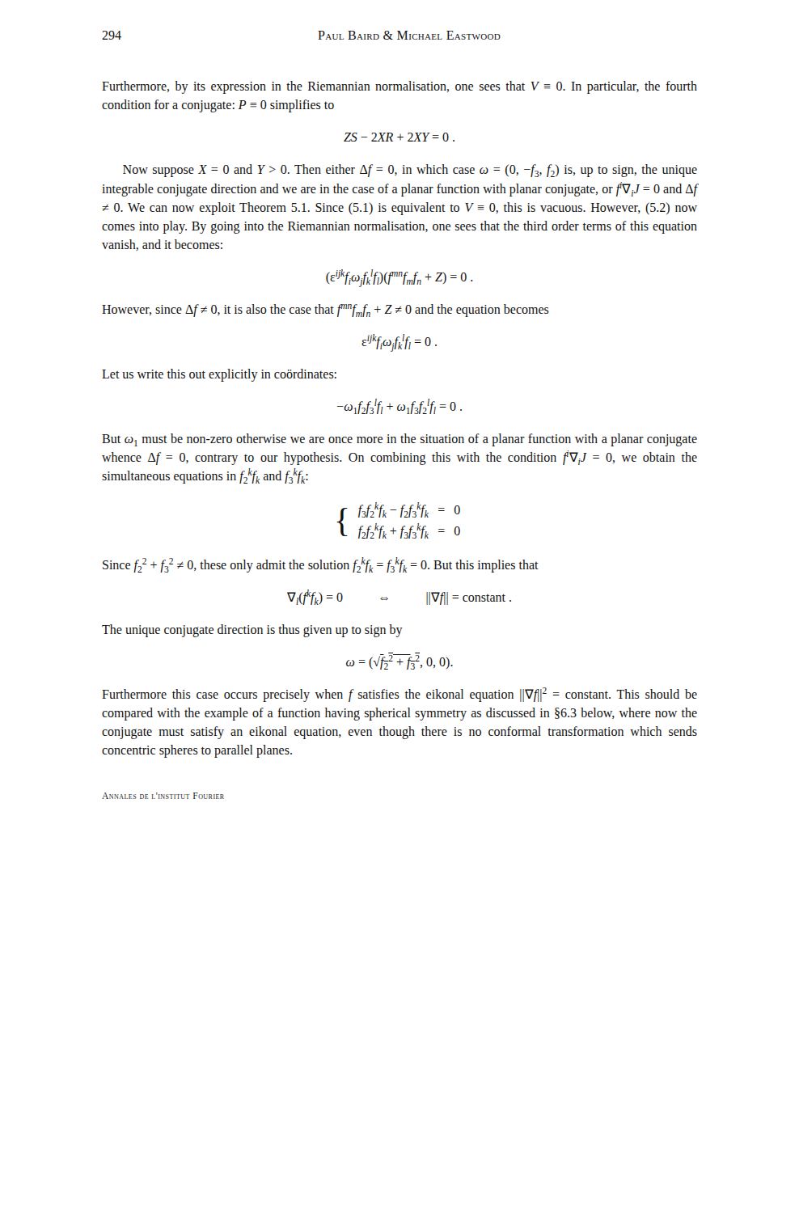294 Paul Baird & Michael Eastwood
Furthermore, by its expression in the Riemannian normalisation, one sees that V ≡ 0. In particular, the fourth condition for a conjugate: P ≡ 0 simplifies to
ZS − 2XR + 2XY = 0 .
Now suppose X = 0 and Y > 0. Then either Δf = 0, in which case ω = (0, −f3, f2) is, up to sign, the unique integrable conjugate direction and we are in the case of a planar function with planar conjugate, or fi∇iJ = 0 and Δf ≠ 0. We can now exploit Theorem 5.1. Since (5.1) is equivalent to V ≡ 0, this is vacuous. However, (5.2) now comes into play. By going into the Riemannian normalisation, one sees that the third order terms of this equation vanish, and it becomes:
(εijkfiωjfklfl)(fmnfmfn + Z) = 0 .
However, since Δf ≠ 0, it is also the case that fmnfmfn + Z ≠ 0 and the equation becomes
εijkfiωjfklfl = 0 .
Let us write this out explicitly in coördinates:
−ω1f2f3lfl + ω1f3f2lfl = 0 .
But ω1 must be non-zero otherwise we are once more in the situation of a planar function with a planar conjugate whence Δf = 0, contrary to our hypothesis. On combining this with the condition fi∇iJ = 0, we obtain the simultaneous equations in f2kfk and f3kfk:
{
| f 3 f 2 k f k − f 2 f 3 k f k | = | 0 |
| f 2 f 2 k f k + f 3 f 3 k f k | = | 0 |
Since f22 + f32 ≠ 0, these only admit the solution f2kfk = f3kfk = 0. But this implies that
∇l(fkfk) = 0 ⇔ ||∇f|| = constant .
The unique conjugate direction is thus given up to sign by
ω = (√f22 + f32, 0, 0).
Furthermore this case occurs precisely when f satisfies the eikonal equation ||∇f||2 = constant. This should be compared with the example of a function having spherical symmetry as discussed in §6.3 below, where now the conjugate must satisfy an eikonal equation, even though there is no conformal transformation which sends concentric spheres to parallel planes.
Annales de l'institut Fourier